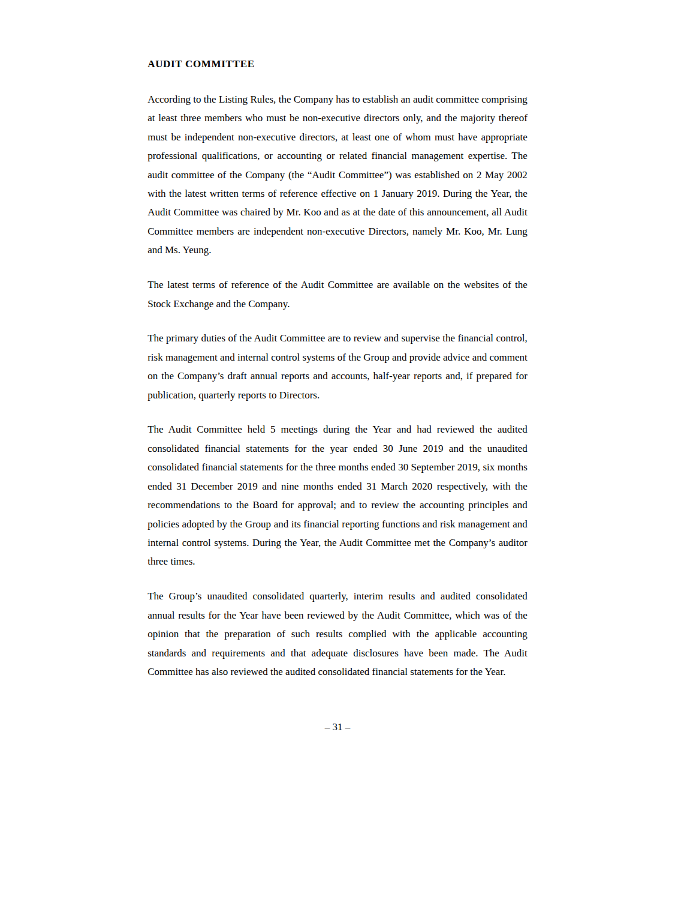Audit Committee
According to the Listing Rules, the Company has to establish an audit committee comprising at least three members who must be non-executive directors only, and the majority thereof must be independent non-executive directors, at least one of whom must have appropriate professional qualifications, or accounting or related financial management expertise. The audit committee of the Company (the “Audit Committee”) was established on 2 May 2002 with the latest written terms of reference effective on 1 January 2019. During the Year, the Audit Committee was chaired by Mr. Koo and as at the date of this announcement, all Audit Committee members are independent non-executive Directors, namely Mr. Koo, Mr. Lung and Ms. Yeung.
The latest terms of reference of the Audit Committee are available on the websites of the Stock Exchange and the Company.
The primary duties of the Audit Committee are to review and supervise the financial control, risk management and internal control systems of the Group and provide advice and comment on the Company’s draft annual reports and accounts, half-year reports and, if prepared for publication, quarterly reports to Directors.
The Audit Committee held 5 meetings during the Year and had reviewed the audited consolidated financial statements for the year ended 30 June 2019 and the unaudited consolidated financial statements for the three months ended 30 September 2019, six months ended 31 December 2019 and nine months ended 31 March 2020 respectively, with the recommendations to the Board for approval; and to review the accounting principles and policies adopted by the Group and its financial reporting functions and risk management and internal control systems. During the Year, the Audit Committee met the Company’s auditor three times.
The Group’s unaudited consolidated quarterly, interim results and audited consolidated annual results for the Year have been reviewed by the Audit Committee, which was of the opinion that the preparation of such results complied with the applicable accounting standards and requirements and that adequate disclosures have been made. The Audit Committee has also reviewed the audited consolidated financial statements for the Year.
– 31 –